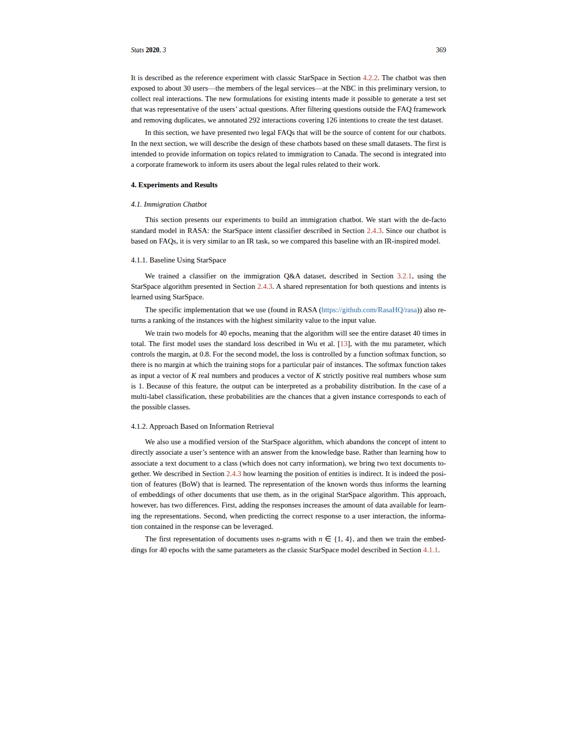Stats 2020, 3
369
It is described as the reference experiment with classic StarSpace in Section 4.2.2. The chatbot was then exposed to about 30 users—the members of the legal services—at the NBC in this preliminary version, to collect real interactions. The new formulations for existing intents made it possible to generate a test set that was representative of the users’ actual questions. After filtering questions outside the FAQ framework and removing duplicates, we annotated 292 interactions covering 126 intentions to create the test dataset.
In this section, we have presented two legal FAQs that will be the source of content for our chatbots. In the next section, we will describe the design of these chatbots based on these small datasets. The first is intended to provide information on topics related to immigration to Canada. The second is integrated into a corporate framework to inform its users about the legal rules related to their work.
4. Experiments and Results
4.1. Immigration Chatbot
This section presents our experiments to build an immigration chatbot. We start with the de-facto standard model in RASA: the StarSpace intent classifier described in Section 2.4.3. Since our chatbot is based on FAQs, it is very similar to an IR task, so we compared this baseline with an IR-inspired model.
4.1.1. Baseline Using StarSpace
We trained a classifier on the immigration Q&A dataset, described in Section 3.2.1, using the StarSpace algorithm presented in Section 2.4.3. A shared representation for both questions and intents is learned using StarSpace.
The specific implementation that we use (found in RASA (https://github.com/RasaHQ/rasa)) also returns a ranking of the instances with the highest similarity value to the input value.
We train two models for 40 epochs, meaning that the algorithm will see the entire dataset 40 times in total. The first model uses the standard loss described in Wu et al. [13], with the mu parameter, which controls the margin, at 0.8. For the second model, the loss is controlled by a function softmax function, so there is no margin at which the training stops for a particular pair of instances. The softmax function takes as input a vector of K real numbers and produces a vector of K strictly positive real numbers whose sum is 1. Because of this feature, the output can be interpreted as a probability distribution. In the case of a multi-label classification, these probabilities are the chances that a given instance corresponds to each of the possible classes.
4.1.2. Approach Based on Information Retrieval
We also use a modified version of the StarSpace algorithm, which abandons the concept of intent to directly associate a user’s sentence with an answer from the knowledge base. Rather than learning how to associate a text document to a class (which does not carry information), we bring two text documents together. We described in Section 2.4.3 how learning the position of entities is indirect. It is indeed the position of features (BoW) that is learned. The representation of the known words thus informs the learning of embeddings of other documents that use them, as in the original StarSpace algorithm. This approach, however, has two differences. First, adding the responses increases the amount of data available for learning the representations. Second, when predicting the correct response to a user interaction, the information contained in the response can be leveraged.
The first representation of documents uses n-grams with n ∈ {1, 4}, and then we train the embeddings for 40 epochs with the same parameters as the classic StarSpace model described in Section 4.1.1.